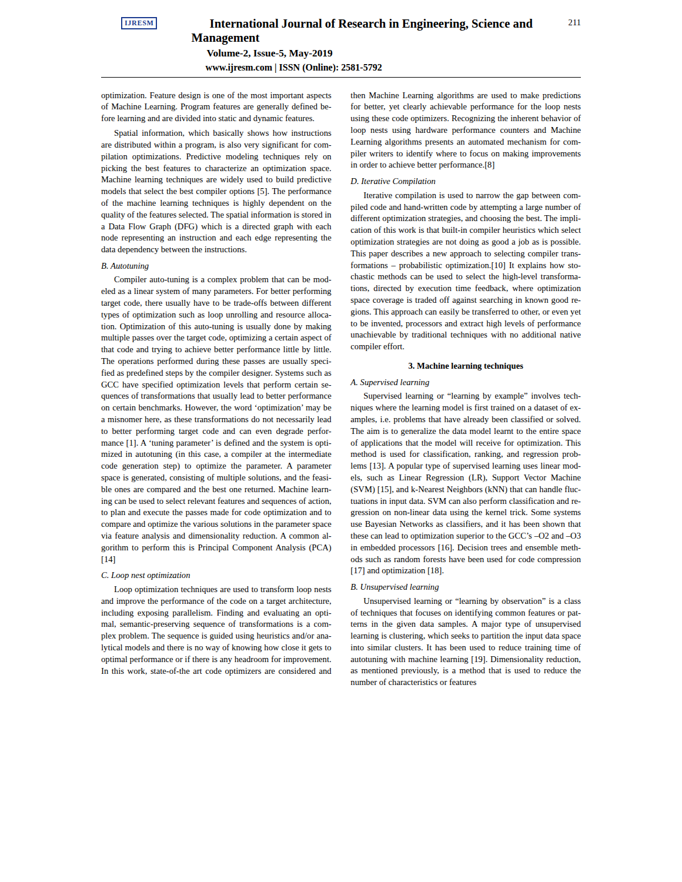211
IJRESM
International Journal of Research in Engineering, Science and Management
Volume-2, Issue-5, May-2019
www.ijresm.com | ISSN (Online): 2581-5792
optimization. Feature design is one of the most important aspects of Machine Learning. Program features are generally defined before learning and are divided into static and dynamic features.
Spatial information, which basically shows how instructions are distributed within a program, is also very significant for compilation optimizations. Predictive modeling techniques rely on picking the best features to characterize an optimization space. Machine learning techniques are widely used to build predictive models that select the best compiler options [5]. The performance of the machine learning techniques is highly dependent on the quality of the features selected. The spatial information is stored in a Data Flow Graph (DFG) which is a directed graph with each node representing an instruction and each edge representing the data dependency between the instructions.
B. Autotuning
Compiler auto-tuning is a complex problem that can be modeled as a linear system of many parameters. For better performing target code, there usually have to be trade-offs between different types of optimization such as loop unrolling and resource allocation. Optimization of this auto-tuning is usually done by making multiple passes over the target code, optimizing a certain aspect of that code and trying to achieve better performance little by little. The operations performed during these passes are usually specified as predefined steps by the compiler designer. Systems such as GCC have specified optimization levels that perform certain sequences of transformations that usually lead to better performance on certain benchmarks. However, the word ‘optimization’ may be a misnomer here, as these transformations do not necessarily lead to better performing target code and can even degrade performance [1]. A ‘tuning parameter’ is defined and the system is optimized in autotuning (in this case, a compiler at the intermediate code generation step) to optimize the parameter. A parameter space is generated, consisting of multiple solutions, and the feasible ones are compared and the best one returned. Machine learning can be used to select relevant features and sequences of action, to plan and execute the passes made for code optimization and to compare and optimize the various solutions in the parameter space via feature analysis and dimensionality reduction. A common algorithm to perform this is Principal Component Analysis (PCA) [14]
C. Loop nest optimization
Loop optimization techniques are used to transform loop nests and improve the performance of the code on a target architecture, including exposing parallelism. Finding and evaluating an optimal, semantic-preserving sequence of transformations is a complex problem. The sequence is guided using heuristics and/or analytical models and there is no way of knowing how close it gets to optimal performance or if there is any headroom for improvement. In this work, state-of-the art code optimizers are considered and then Machine Learning algorithms are used to make predictions for better, yet clearly achievable performance for the loop nests using these code optimizers. Recognizing the inherent behavior of loop nests using hardware performance counters and Machine Learning algorithms presents an automated mechanism for compiler writers to identify where to focus on making improvements in order to achieve better performance.[8]
D. Iterative Compilation
Iterative compilation is used to narrow the gap between compiled code and hand-written code by attempting a large number of different optimization strategies, and choosing the best. The implication of this work is that built-in compiler heuristics which select optimization strategies are not doing as good a job as is possible. This paper describes a new approach to selecting compiler transformations – probabilistic optimization.[10] It explains how stochastic methods can be used to select the high-level transformations, directed by execution time feedback, where optimization space coverage is traded off against searching in known good regions. This approach can easily be transferred to other, or even yet to be invented, processors and extract high levels of performance unachievable by traditional techniques with no additional native compiler effort.
3. Machine learning techniques
A. Supervised learning
Supervised learning or “learning by example” involves techniques where the learning model is first trained on a dataset of examples, i.e. problems that have already been classified or solved. The aim is to generalize the data model learnt to the entire space of applications that the model will receive for optimization. This method is used for classification, ranking, and regression problems [13]. A popular type of supervised learning uses linear models, such as Linear Regression (LR), Support Vector Machine (SVM) [15], and k-Nearest Neighbors (kNN) that can handle fluctuations in input data. SVM can also perform classification and regression on non-linear data using the kernel trick. Some systems use Bayesian Networks as classifiers, and it has been shown that these can lead to optimization superior to the GCC’s –O2 and –O3 in embedded processors [16]. Decision trees and ensemble methods such as random forests have been used for code compression [17] and optimization [18].
B. Unsupervised learning
Unsupervised learning or “learning by observation” is a class of techniques that focuses on identifying common features or patterns in the given data samples. A major type of unsupervised learning is clustering, which seeks to partition the input data space into similar clusters. It has been used to reduce training time of autotuning with machine learning [19]. Dimensionality reduction, as mentioned previously, is a method that is used to reduce the number of characteristics or features